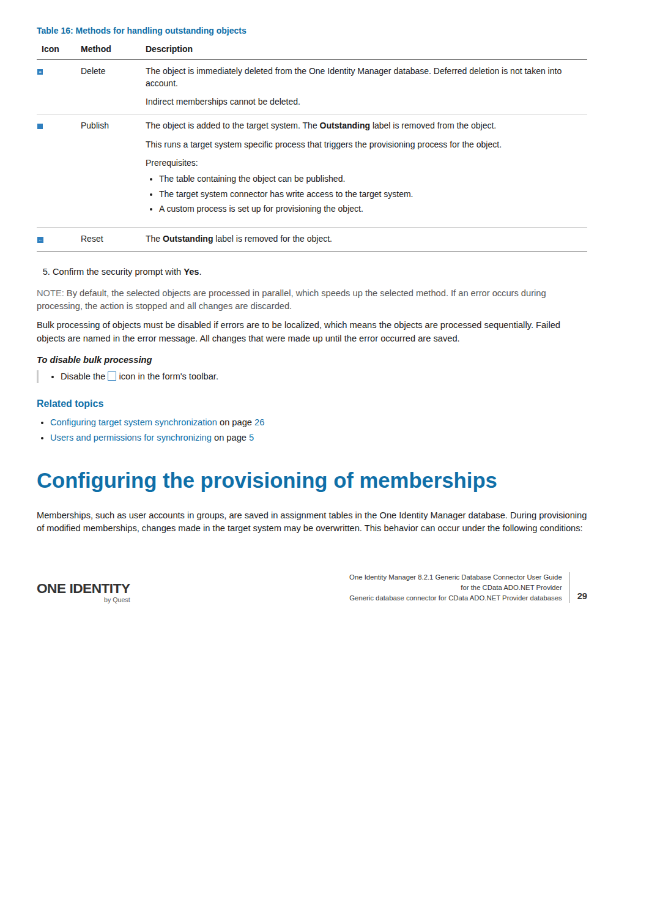Table 16: Methods for handling outstanding objects
| Icon | Method | Description |
| --- | --- | --- |
| | Delete | The object is immediately deleted from the One Identity Manager database. Deferred deletion is not taken into account. Indirect memberships cannot be deleted. |
| | Publish | The object is added to the target system. The Outstanding label is removed from the object. This runs a target system specific process that triggers the provisioning process for the object. Prerequisites: The table containing the object can be published. The target system connector has write access to the target system. A custom process is set up for provisioning the object. |
| | Reset | The Outstanding label is removed for the object. |
Confirm the security prompt with Yes.
NOTE: By default, the selected objects are processed in parallel, which speeds up the selected method. If an error occurs during processing, the action is stopped and all changes are discarded.
Bulk processing of objects must be disabled if errors are to be localized, which means the objects are processed sequentially. Failed objects are named in the error message. All changes that were made up until the error occurred are saved.
To disable bulk processing
Disable the icon in the form's toolbar.
Related topics
Configuring target system synchronization on page 26
Users and permissions for synchronizing on page 5
Configuring the provisioning of memberships
Memberships, such as user accounts in groups, are saved in assignment tables in the One Identity Manager database. During provisioning of modified memberships, changes made in the target system may be overwritten. This behavior can occur under the following conditions:
ONE IDENTITY by Quest
One Identity Manager 8.2.1 Generic Database Connector User Guide
for the CData ADO.NET Provider
Generic database connector for CData ADO.NET Provider databases
29